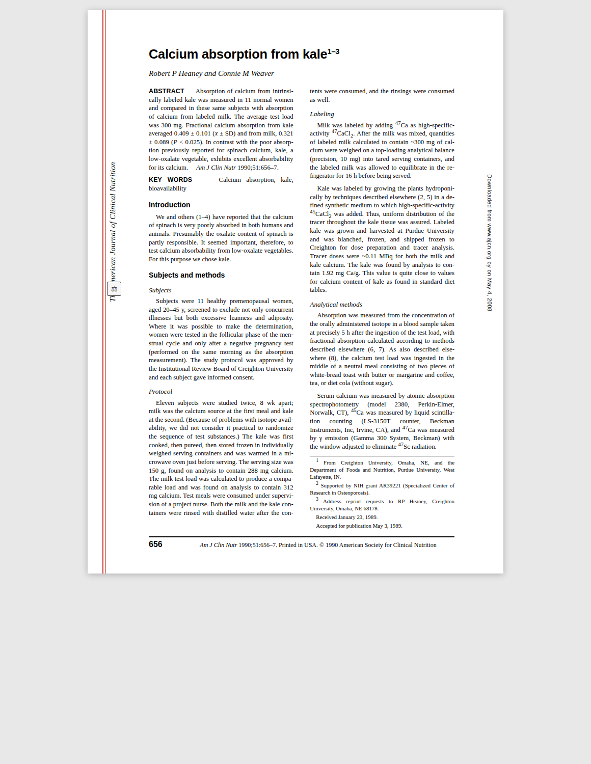The American Journal of Clinical Nutrition
⚖
Downloaded from www.ajcn.org by on May 4, 2008
Calcium absorption from kale1–3
Robert P Heaney and Connie M Weaver
ABSTRACT Absorption of calcium from intrinsically labeled kale was measured in 11 normal women and compared in these same subjects with absorption of calcium from labeled milk. The average test load was 300 mg. Fractional calcium absorption from kale averaged 0.409 ± 0.101 (x̄ ± SD) and from milk, 0.321 ± 0.089 (P < 0.025). In contrast with the poor absorption previously reported for spinach calcium, kale, a low-oxalate vegetable, exhibits excellent absorbability for its calcium. Am J Clin Nutr 1990;51:656–7.
KEY WORDS Calcium absorption, kale, bioavailability
Introduction
We and others (1–4) have reported that the calcium of spinach is very poorly absorbed in both humans and animals. Presumably the oxalate content of spinach is partly responsible. It seemed important, therefore, to test calcium absorbability from low-oxalate vegetables. For this purpose we chose kale.
Subjects and methods
Subjects
Subjects were 11 healthy premenopausal women, aged 20–45 y, screened to exclude not only concurrent illnesses but both excessive leanness and adiposity. Where it was possible to make the determination, women were tested in the follicular phase of the menstrual cycle and only after a negative pregnancy test (performed on the same morning as the absorption measurement). The study protocol was approved by the Institutional Review Board of Creighton University and each subject gave informed consent.
Protocol
Eleven subjects were studied twice, 8 wk apart; milk was the calcium source at the first meal and kale at the second. (Because of problems with isotope availability, we did not consider it practical to randomize the sequence of test substances.) The kale was first cooked, then pureed, then stored frozen in individually weighed serving containers and was warmed in a microwave oven just before serving. The serving size was 150 g, found on analysis to contain 288 mg calcium. The milk test load was calculated to produce a comparable load and was found on analysis to contain 312 mg calcium. Test meals were consumed under supervision of a project nurse. Both the milk and the kale containers were rinsed with distilled water after the contents were consumed, and the rinsings were consumed as well.
Labeling
Milk was labeled by adding 47Ca as high-specific-activity 47CaCl2. After the milk was mixed, quantities of labeled milk calculated to contain ~300 mg of calcium were weighed on a top-loading analytical balance (precision, 10 mg) into tared serving containers, and the labeled milk was allowed to equilibrate in the refrigerator for 16 h before being served.
Kale was labeled by growing the plants hydroponically by techniques described elsewhere (2, 5) in a defined synthetic medium to which high-specific-activity 45CaCl2 was added. Thus, uniform distribution of the tracer throughout the kale tissue was assured. Labeled kale was grown and harvested at Purdue University and was blanched, frozen, and shipped frozen to Creighton for dose preparation and tracer analysis. Tracer doses were ~0.11 MBq for both the milk and kale calcium. The kale was found by analysis to contain 1.92 mg Ca/g. This value is quite close to values for calcium content of kale as found in standard diet tables.
Analytical methods
Absorption was measured from the concentration of the orally administered isotope in a blood sample taken at precisely 5 h after the ingestion of the test load, with fractional absorption calculated according to methods described elsewhere (6, 7). As also described elsewhere (8), the calcium test load was ingested in the middle of a neutral meal consisting of two pieces of white-bread toast with butter or margarine and coffee, tea, or diet cola (without sugar).
Serum calcium was measured by atomic-absorption spectrophotometry (model 2380, Perkin-Elmer, Norwalk, CT), 45Ca was measured by liquid scintillation counting (LS-3150T counter, Beckman Instruments, Inc, Irvine, CA), and 47Ca was measured by γ emission (Gamma 300 System, Beckman) with the window adjusted to eliminate 47Sc radiation.
1 From Creighton University, Omaha, NE, and the Department of Foods and Nutrition, Purdue University, West Lafayette, IN.
2 Supported by NIH grant AR39221 (Specialized Center of Research in Osteoporosis).
3 Address reprint requests to RP Heaney, Creighton University, Omaha, NE 68178.
Received January 23, 1989.
Accepted for publication May 3, 1989.
656
Am J Clin Nutr 1990;51:656–7. Printed in USA. © 1990 American Society for Clinical Nutrition